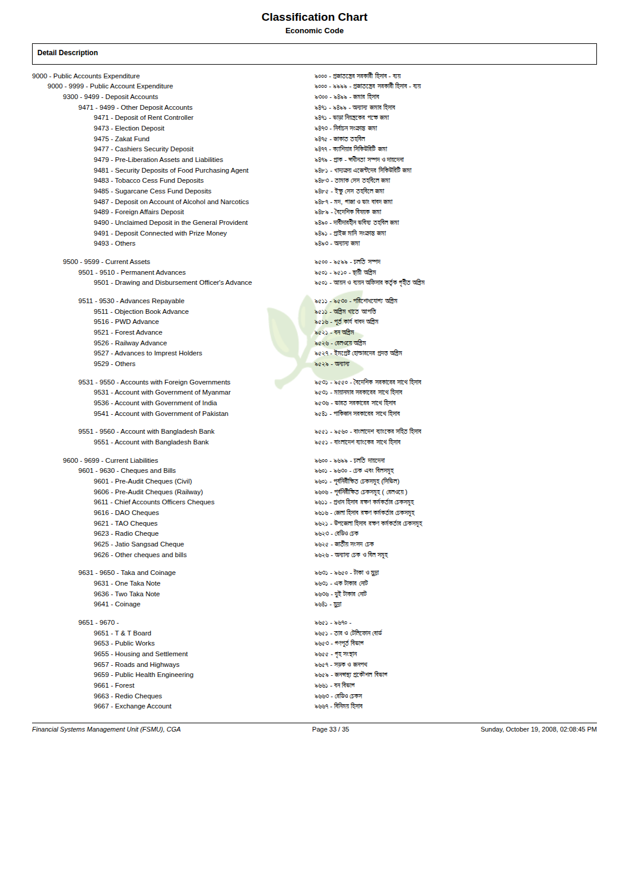🌿
Classification Chart
Economic Code
Detail Description
| 9000 - Public Accounts Expenditure | ৯০০০ - প্রজাতন্ত্রের সরকারী হিসাব - ব্যয় |
| 9000 - 9999 - Public Account Expenditure | ৯০০০ - ৯৯৯৯ - প্রজাতন্ত্রের সরকারী হিসাব - ব্যয় |
| 9300 - 9499 - Deposit Accounts | ৯৩০০ - ৯৪৯৯ - জমার হিসাব |
| 9471 - 9499 - Other Deposit Accounts | ৯৪৭১ - ৯৪৯৯ - অন্যান্য জমার হিসাব |
| 9471 - Deposit of Rent Controller | ৯৪৭১ - ভাড়া নিয়ন্ত্রকের পক্ষে জমা |
| 9473 - Election Deposit | ৯৪৭৩ - নির্বাচন সংক্রান্ত জমা |
| 9475 - Zakat Fund | ৯৪৭৫ - জাকাত তহবিল |
| 9477 - Cashiers Security Deposit | ৯৪৭৭ - ক্যাশিয়ার সিকিউরিটি জমা |
| 9479 - Pre-Liberation Assets and Liabilities | ৯৪৭৯ - প্রাক - স্বাধীনতা সম্পদ ও দায়দেনা |
| 9481 - Security Deposits of Food Purchasing Agent | ৯৪৮১ - খাদ্যক্রয় এজেন্টদের সিকিউরিটি জমা |
| 9483 - Tobacco Cess Fund Deposits | ৯৪৮৩ - তামাক সেস তহবিলে জমা |
| 9485 - Sugarcane Cess Fund Deposits | ৯৪৮৫ - ইক্ষু সেস তহবিলে জমা |
| 9487 - Deposit on Account of Alcohol and Narcotics | ৯৪৮৭ - মদ, গাজা ও ভাং বাবদ জমা |
| 9489 - Foreign Affairs Deposit | ৯৪৮৯ - বৈদেশিক বিষয়ক জমা |
| 9490 - Unclaimed Deposit in the General Provident | ৯৪৯০ - দাবীদারহীন ভবিষ্য তহবিল জমা |
| 9491 - Deposit Connected with Prize Money | ৯৪৯১ - প্রাইজ মানি সংক্রান্ত জমা |
| 9493 - Others | ৯৪৯৩ - অন্যান্য জমা |
| 9500 - 9599 - Current Assets | ৯৫০০ - ৯৫৯৯ - চলতি সম্পদ |
| 9501 - 9510 - Permanent Advances | ৯৫০১ - ৯৫১০ - স্থায়ী অগ্রিম |
| 9501 - Drawing and Disbursement Officer's Advance | ৯৫০১ - আয়ন ও ব্যয়ন অফিসার কর্তৃক গৃহীত অগ্রিম |
| 9511 - 9530 - Advances Repayable | ৯৫১১ - ৯৫৩০ - পরিশোধযোগ্য অগ্রিম |
| 9511 - Objection Book Advance | ৯৫১১ - অগ্রিম খাতে আপত্তি |
| 9516 - PWD Advance | ৯৫১৬ - পূর্ত কার্য বাবদ অগ্রিম |
| 9521 - Forest Advance | ৯৫২১ - বন অগ্রিম |
| 9526 - Railway Advance | ৯৫২৬ - রেলওয়ে অগ্রিম |
| 9527 - Advances to Imprest Holders | ৯৫২৭ - ইমপ্রেষ্ট হোল্ডারদের প্রদত্ত অগ্রিম |
| 9529 - Others | ৯৫২৯ - অন্যান্য |
| 9531 - 9550 - Accounts with Foreign Governments | ৯৫৩১ - ৯৫৫০ - বৈদেশিক সরকারের সাথে হিসাব |
| 9531 - Account with Government of Myanmar | ৯৫৩১ - মায়ানমার সরকারের সাথে হিসাব |
| 9536 - Account with Government of India | ৯৫৩৬ - ভারত সরকারের সাথে হিসাব |
| 9541 - Account with Government of Pakistan | ৯৫৪১ - পাকিস্তান সরকারের সাথে হিসাব |
| 9551 - 9560 - Account with Bangladesh Bank | ৯৫৫১ - ৯৫৬০ - বাংলাদেশ ব্যাংকের সহিত হিসাব |
| 9551 - Account with Bangladesh Bank | ৯৫৫১ - বাংলাদেশ ব্যাংকের সাথে হিসাব |
| 9600 - 9699 - Current Liabilities | ৯৬০০ - ৯৬৯৯ - চলতি দায়দেনা |
| 9601 - 9630 - Cheques and Bills | ৯৬০১ - ৯৬৩০ - চেক এবং বিলসমূহ |
| 9601 - Pre-Audit Cheques (Civil) | ৯৬০১ - পূর্বনিরীক্ষিত চেকসমূহ (সিভিল) |
| 9606 - Pre-Audit Cheques (Railway) | ৯৬০৬ - পূর্বনিরীক্ষিত চেকসমূহ ( রেলওয়ে ) |
| 9611 - Chief Accounts Officers Cheques | ৯৬১১ - প্রধান হিসাব রক্ষণ কর্মকর্তার চেকসমূহ |
| 9616 - DAO Cheques | ৯৬১৬ - জেলা হিসাব রক্ষণ কর্মকর্তার চেকসমূহ |
| 9621 - TAO Cheques | ৯৬২১ - উপজেলা হিসাব রক্ষণ কর্মকর্তার চেকসমূহ |
| 9623 - Radio Cheque | ৯৬২৩ - রেডিও চেক |
| 9625 - Jatio Sangsad Cheque | ৯৬২৫ - জাতীয় সংসদ চেক |
| 9626 - Other cheques and bills | ৯৬২৬ - অন্যান্য চেক ও বিল সমূহ |
| 9631 - 9650 - Taka and Coinage | ৯৬৩১ - ৯৬৫০ - টাকা ও মুদ্রা |
| 9631 - One Taka Note | ৯৬৩১ - এক টাকার নোট |
| 9636 - Two Taka Note | ৯৬৩৬ - দুই টাকার নোট |
| 9641 - Coinage | ৯৬৪১ - মুদ্রা |
| 9651 - 9670 - | ৯৬৫১ - ৯৬৭০ - |
| 9651 - T & T Board | ৯৬৫১ - তার ও টেলিফোন বোর্ড |
| 9653 - Public Works | ৯৬৫৩ - গণপূর্ত বিভাগ |
| 9655 - Housing and Settlement | ৯৬৫৫ - গৃহ সংস্থান |
| 9657 - Roads and Highways | ৯৬৫৭ - সড়ক ও জনপথ |
| 9659 - Public Health Engineering | ৯৬৫৯ - জনস্বাস্থ্য প্রকৌশল বিভাগ |
| 9661 - Forest | ৯৬৬১ - বন বিভাগ |
| 9663 - Redio Cheques | ৯৬৬৩ - রেডিও চেকস |
| 9667 - Exchange Account | ৯৬৬৭ - বিনিময় হিসাব |
Financial Systems Management Unit (FSMU), CGA
Page 33 / 35
Sunday, October 19, 2008, 02:08:45 PM